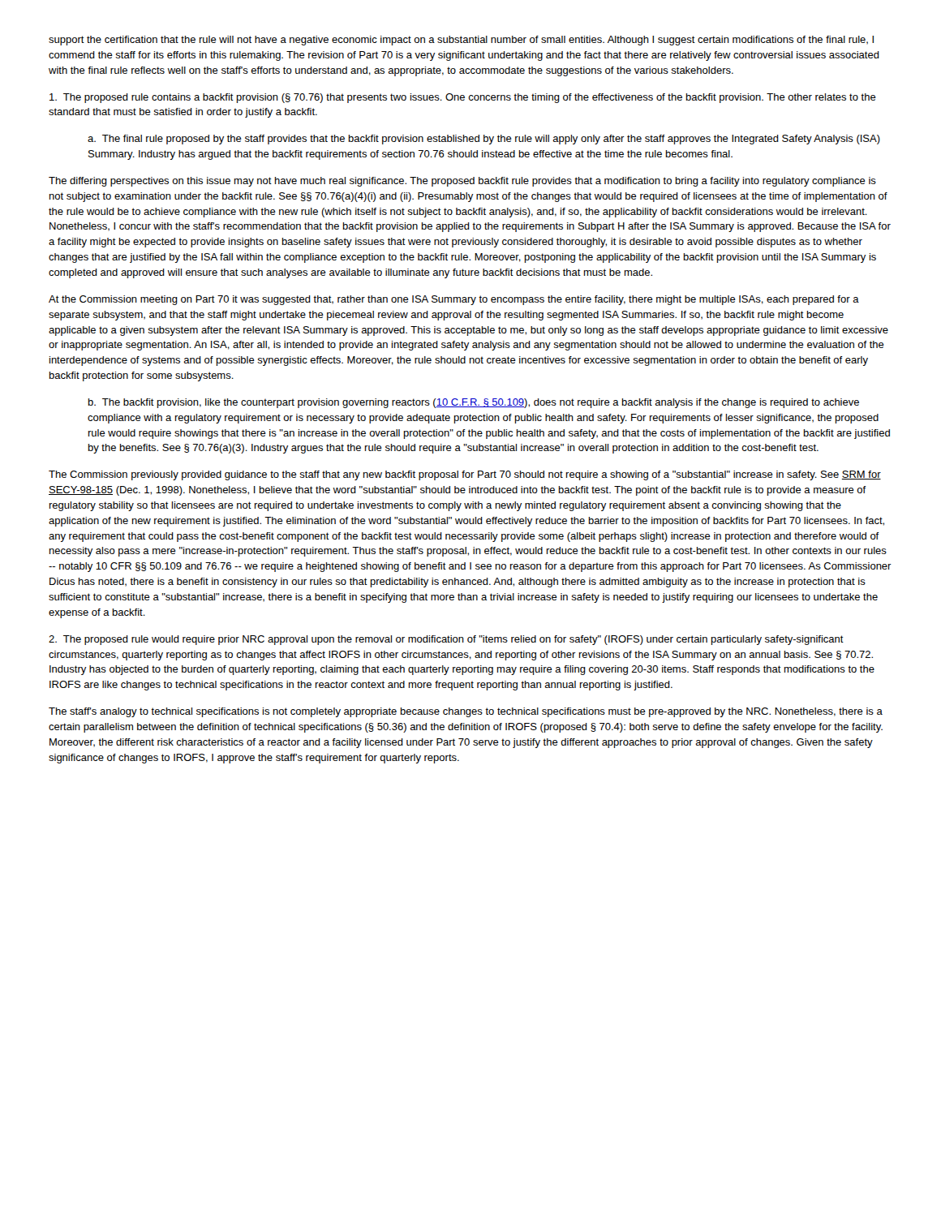support the certification that the rule will not have a negative economic impact on a substantial number of small entities. Although I suggest certain modifications of the final rule, I commend the staff for its efforts in this rulemaking. The revision of Part 70 is a very significant undertaking and the fact that there are relatively few controversial issues associated with the final rule reflects well on the staff's efforts to understand and, as appropriate, to accommodate the suggestions of the various stakeholders.
1. The proposed rule contains a backfit provision (§ 70.76) that presents two issues. One concerns the timing of the effectiveness of the backfit provision. The other relates to the standard that must be satisfied in order to justify a backfit.
a. The final rule proposed by the staff provides that the backfit provision established by the rule will apply only after the staff approves the Integrated Safety Analysis (ISA) Summary. Industry has argued that the backfit requirements of section 70.76 should instead be effective at the time the rule becomes final.
The differing perspectives on this issue may not have much real significance. The proposed backfit rule provides that a modification to bring a facility into regulatory compliance is not subject to examination under the backfit rule. See §§ 70.76(a)(4)(i) and (ii). Presumably most of the changes that would be required of licensees at the time of implementation of the rule would be to achieve compliance with the new rule (which itself is not subject to backfit analysis), and, if so, the applicability of backfit considerations would be irrelevant. Nonetheless, I concur with the staff's recommendation that the backfit provision be applied to the requirements in Subpart H after the ISA Summary is approved. Because the ISA for a facility might be expected to provide insights on baseline safety issues that were not previously considered thoroughly, it is desirable to avoid possible disputes as to whether changes that are justified by the ISA fall within the compliance exception to the backfit rule. Moreover, postponing the applicability of the backfit provision until the ISA Summary is completed and approved will ensure that such analyses are available to illuminate any future backfit decisions that must be made.
At the Commission meeting on Part 70 it was suggested that, rather than one ISA Summary to encompass the entire facility, there might be multiple ISAs, each prepared for a separate subsystem, and that the staff might undertake the piecemeal review and approval of the resulting segmented ISA Summaries. If so, the backfit rule might become applicable to a given subsystem after the relevant ISA Summary is approved. This is acceptable to me, but only so long as the staff develops appropriate guidance to limit excessive or inappropriate segmentation. An ISA, after all, is intended to provide an integrated safety analysis and any segmentation should not be allowed to undermine the evaluation of the interdependence of systems and of possible synergistic effects. Moreover, the rule should not create incentives for excessive segmentation in order to obtain the benefit of early backfit protection for some subsystems.
b. The backfit provision, like the counterpart provision governing reactors (10 C.F.R. § 50.109), does not require a backfit analysis if the change is required to achieve compliance with a regulatory requirement or is necessary to provide adequate protection of public health and safety. For requirements of lesser significance, the proposed rule would require showings that there is "an increase in the overall protection" of the public health and safety, and that the costs of implementation of the backfit are justified by the benefits. See § 70.76(a)(3). Industry argues that the rule should require a "substantial increase" in overall protection in addition to the cost-benefit test.
The Commission previously provided guidance to the staff that any new backfit proposal for Part 70 should not require a showing of a "substantial" increase in safety. See SRM for SECY-98-185 (Dec. 1, 1998). Nonetheless, I believe that the word "substantial" should be introduced into the backfit test. The point of the backfit rule is to provide a measure of regulatory stability so that licensees are not required to undertake investments to comply with a newly minted regulatory requirement absent a convincing showing that the application of the new requirement is justified. The elimination of the word "substantial" would effectively reduce the barrier to the imposition of backfits for Part 70 licensees. In fact, any requirement that could pass the cost-benefit component of the backfit test would necessarily provide some (albeit perhaps slight) increase in protection and therefore would of necessity also pass a mere "increase-in-protection" requirement. Thus the staff's proposal, in effect, would reduce the backfit rule to a cost-benefit test. In other contexts in our rules -- notably 10 CFR §§ 50.109 and 76.76 -- we require a heightened showing of benefit and I see no reason for a departure from this approach for Part 70 licensees. As Commissioner Dicus has noted, there is a benefit in consistency in our rules so that predictability is enhanced. And, although there is admitted ambiguity as to the increase in protection that is sufficient to constitute a "substantial" increase, there is a benefit in specifying that more than a trivial increase in safety is needed to justify requiring our licensees to undertake the expense of a backfit.
2. The proposed rule would require prior NRC approval upon the removal or modification of "items relied on for safety" (IROFS) under certain particularly safety-significant circumstances, quarterly reporting as to changes that affect IROFS in other circumstances, and reporting of other revisions of the ISA Summary on an annual basis. See § 70.72. Industry has objected to the burden of quarterly reporting, claiming that each quarterly reporting may require a filing covering 20-30 items. Staff responds that modifications to the IROFS are like changes to technical specifications in the reactor context and more frequent reporting than annual reporting is justified.
The staff's analogy to technical specifications is not completely appropriate because changes to technical specifications must be pre-approved by the NRC. Nonetheless, there is a certain parallelism between the definition of technical specifications (§ 50.36) and the definition of IROFS (proposed § 70.4): both serve to define the safety envelope for the facility. Moreover, the different risk characteristics of a reactor and a facility licensed under Part 70 serve to justify the different approaches to prior approval of changes. Given the safety significance of changes to IROFS, I approve the staff's requirement for quarterly reports.